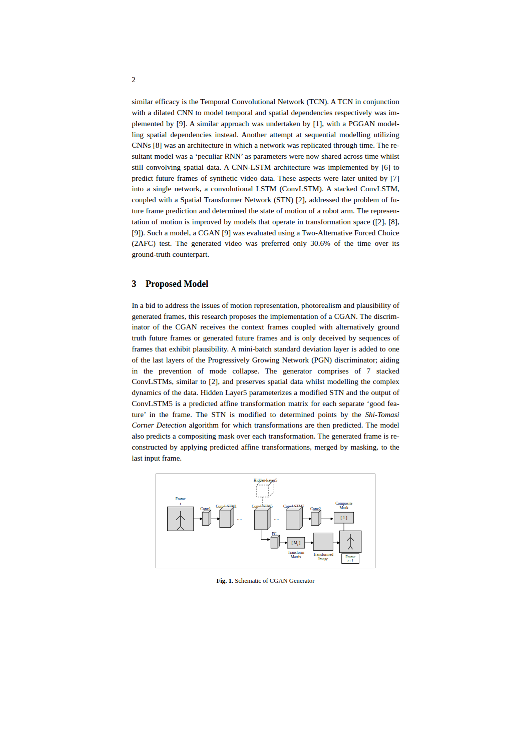2
similar efficacy is the Temporal Convolutional Network (TCN). A TCN in conjunction with a dilated CNN to model temporal and spatial dependencies respectively was implemented by [9]. A similar approach was undertaken by [1], with a PGGAN modelling spatial dependencies instead. Another attempt at sequential modelling utilizing CNNs [8] was an architecture in which a network was replicated through time. The resultant model was a ‘peculiar RNN’ as parameters were now shared across time whilst still convolving spatial data. A CNN-LSTM architecture was implemented by [6] to predict future frames of synthetic video data. These aspects were later united by [7] into a single network, a convolutional LSTM (ConvLSTM). A stacked ConvLSTM, coupled with a Spatial Transformer Network (STN) [2], addressed the problem of future frame prediction and determined the state of motion of a robot arm. The representation of motion is improved by models that operate in transformation space ([2], [8], [9]). Such a model, a CGAN [9] was evaluated using a Two-Alternative Forced Choice (2AFC) test. The generated video was preferred only 30.6% of the time over its ground-truth counterpart.
3 Proposed Model
In a bid to address the issues of motion representation, photorealism and plausibility of generated frames, this research proposes the implementation of a CGAN. The discriminator of the CGAN receives the context frames coupled with alternatively ground truth future frames or generated future frames and is only deceived by sequences of frames that exhibit plausibility. A mini-batch standard deviation layer is added to one of the last layers of the Progressively Growing Network (PGN) discriminator; aiding in the prevention of mode collapse. The generator comprises of 7 stacked ConvLSTMs, similar to [2], and preserves spatial data whilst modelling the complex dynamics of the data. Hidden Layer5 parameterizes a modified STN and the output of ConvLSTM5 is a predicted affine transformation matrix for each separate ‘good feature’ in the frame. The STN is modified to determined points by the Shi-Tomasi Corner Detection algorithm for which transformations are then predicted. The model also predicts a compositing mask over each transformation. The generated frame is reconstructed by applying predicted affine transformations, merged by masking, to the last input frame.
Hidden Layer5 Frame t Conv1 ConvLSTM1 …. ConvLSTM5 …. ConvLSTM7 Conv2 Composite Mask [ 1 ] FC [ Mi ] Transform Matrix Transformed Image Frame t+1
Fig. 1. Schematic of CGAN Generator